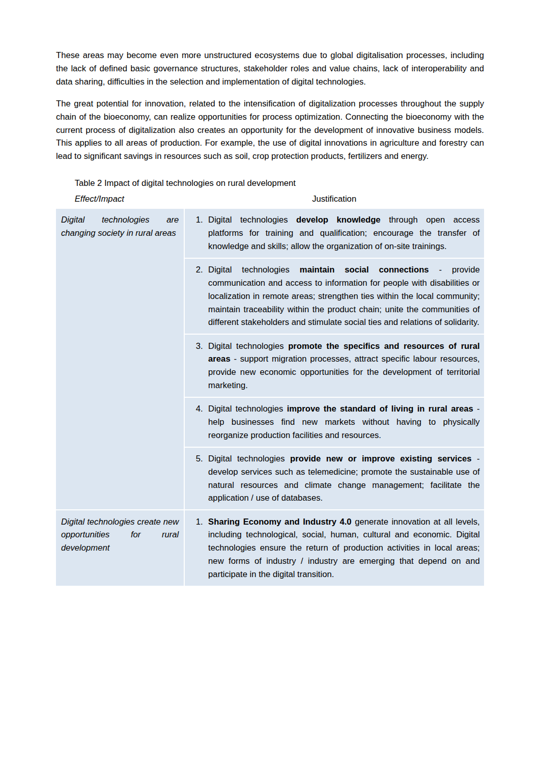These areas may become even more unstructured ecosystems due to global digitalisation processes, including the lack of defined basic governance structures, stakeholder roles and value chains, lack of interoperability and data sharing, difficulties in the selection and implementation of digital technologies.
The great potential for innovation, related to the intensification of digitalization processes throughout the supply chain of the bioeconomy, can realize opportunities for process optimization. Connecting the bioeconomy with the current process of digitalization also creates an opportunity for the development of innovative business models. This applies to all areas of production. For example, the use of digital innovations in agriculture and forestry can lead to significant savings in resources such as soil, crop protection products, fertilizers and energy.
Table 2 Impact of digital technologies on rural development
| Effect/Impact | Justification |
| --- | --- |
| Digital technologies are changing society in rural areas | Digital technologies develop knowledge through open access platforms for training and qualification; encourage the transfer of knowledge and skills; allow the organization of on-site trainings. |
| Digital technologies maintain social connections - provide communication and access to information for people with disabilities or localization in remote areas; strengthen ties within the local community; maintain traceability within the product chain; unite the communities of different stakeholders and stimulate social ties and relations of solidarity. |
| Digital technologies promote the specifics and resources of rural areas - support migration processes, attract specific labour resources, provide new economic opportunities for the development of territorial marketing. |
| Digital technologies improve the standard of living in rural areas - help businesses find new markets without having to physically reorganize production facilities and resources. |
| Digital technologies provide new or improve existing services - develop services such as telemedicine; promote the sustainable use of natural resources and climate change management; facilitate the application / use of databases. |
| Digital technologies create new opportunities for rural development | Sharing Economy and Industry 4.0 generate innovation at all levels, including technological, social, human, cultural and economic. Digital technologies ensure the return of production activities in local areas; new forms of industry / industry are emerging that depend on and participate in the digital transition. |